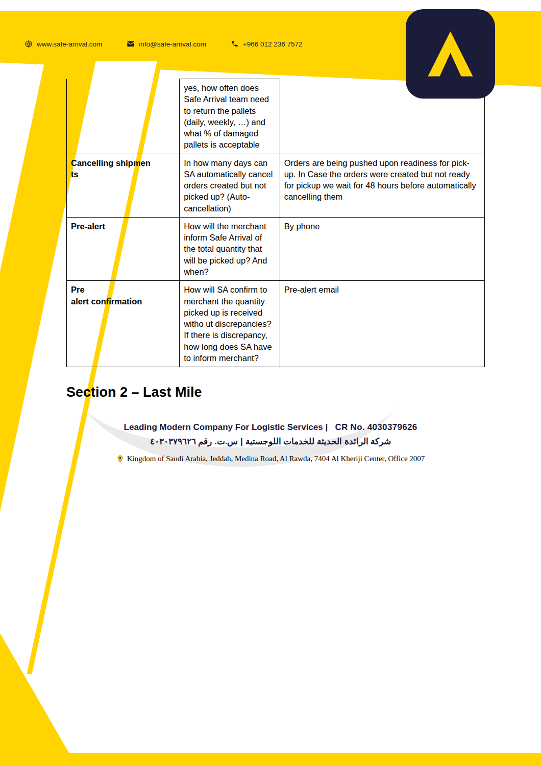www.safe-arrival.com
info@safe-arrival.com
+966 012 236 7572
| | yes, how often does Safe Arrival team need to return the pallets (daily, weekly, …) and what % of damaged pallets is acceptable | |
| Cancelling shipmen ts | In how many days can SA automatically cancel orders created but not picked up? (Auto-cancellation) | Orders are being pushed upon readiness for pick-up. In Case the orders were created but not ready for pickup we wait for 48 hours before automatically cancelling them |
| Pre-alert | How will the merchant inform Safe Arrival of the total quantity that will be picked up? And when? | By phone |
| Pre alert confirmation | How will SA confirm to merchant the quantity picked up is received witho ut discrepancies? If there is discrepancy, how long does SA have to inform merchant? | Pre-alert email |
Section 2 – Last Mile
Leading Modern Company For Logistic Services | CR No. 4030379626
شركة الرائدة الحديثة للخدمات اللوجستية | س.ت. رقم ٤٠٣٠٣٧٩٦٢٦
Kingdom of Saudi Arabia, Jeddah, Medina Road, Al Rawda, 7404 Al Kheriji Center, Office 2007